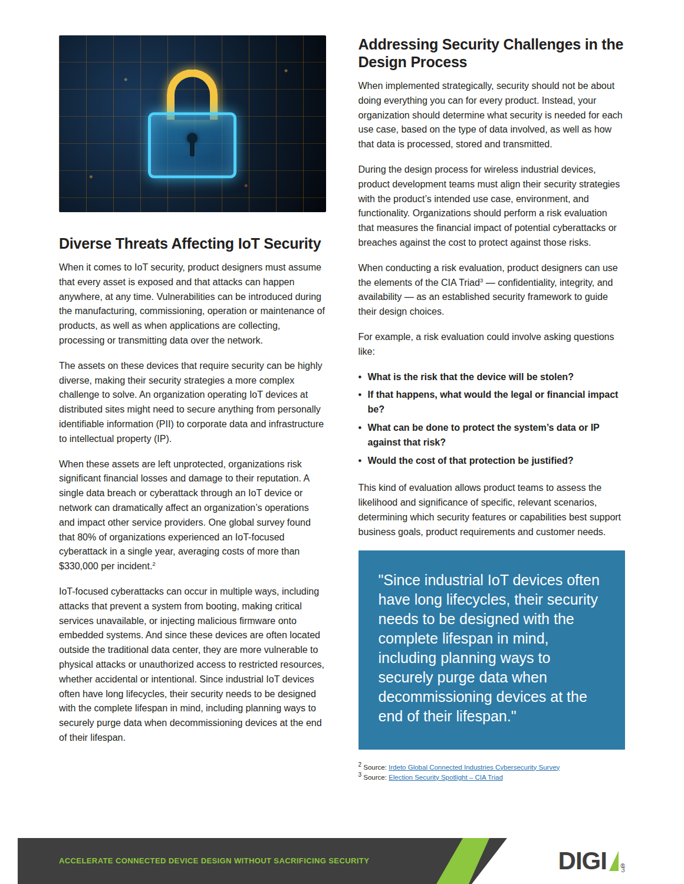Diverse Threats Affecting IoT Security
When it comes to IoT security, product designers must assume that every asset is exposed and that attacks can happen anywhere, at any time. Vulnerabilities can be introduced during the manufacturing, commissioning, operation or maintenance of products, as well as when applications are collecting, processing or transmitting data over the network.
The assets on these devices that require security can be highly diverse, making their security strategies a more complex challenge to solve. An organization operating IoT devices at distributed sites might need to secure anything from personally identifiable information (PII) to corporate data and infrastructure to intellectual property (IP).
When these assets are left unprotected, organizations risk significant financial losses and damage to their reputation. A single data breach or cyberattack through an IoT device or network can dramatically affect an organization’s operations and impact other service providers. One global survey found that 80% of organizations experienced an IoT-focused cyberattack in a single year, averaging costs of more than $330,000 per incident.2
IoT-focused cyberattacks can occur in multiple ways, including attacks that prevent a system from booting, making critical services unavailable, or injecting malicious firmware onto embedded systems. And since these devices are often located outside the traditional data center, they are more vulnerable to physical attacks or unauthorized access to restricted resources, whether accidental or intentional. Since industrial IoT devices often have long lifecycles, their security needs to be designed with the complete lifespan in mind, including planning ways to securely purge data when decommissioning devices at the end of their lifespan.
Addressing Security Challenges in the Design Process
When implemented strategically, security should not be about doing everything you can for every product. Instead, your organization should determine what security is needed for each use case, based on the type of data involved, as well as how that data is processed, stored and transmitted.
During the design process for wireless industrial devices, product development teams must align their security strategies with the product’s intended use case, environment, and functionality. Organizations should perform a risk evaluation that measures the financial impact of potential cyberattacks or breaches against the cost to protect against those risks.
When conducting a risk evaluation, product designers can use the elements of the CIA Triad3 — confidentiality, integrity, and availability — as an established security framework to guide their design choices.
For example, a risk evaluation could involve asking questions like:
What is the risk that the device will be stolen?
If that happens, what would the legal or financial impact be?
What can be done to protect the system’s data or IP against that risk?
Would the cost of that protection be justified?
This kind of evaluation allows product teams to assess the likelihood and significance of specific, relevant scenarios, determining which security features or capabilities best support business goals, product requirements and customer needs.
"Since industrial IoT devices often have long lifecycles, their security needs to be designed with the complete lifespan in mind, including planning ways to securely purge data when decommissioning devices at the end of their lifespan."
2 Source: Irdeto Global Connected Industries Cybersecurity Survey
3 Source: Election Security Spotlight – CIA Triad
Accelerate Connected Device Design Without Sacrificing Security
DIGI ®
3